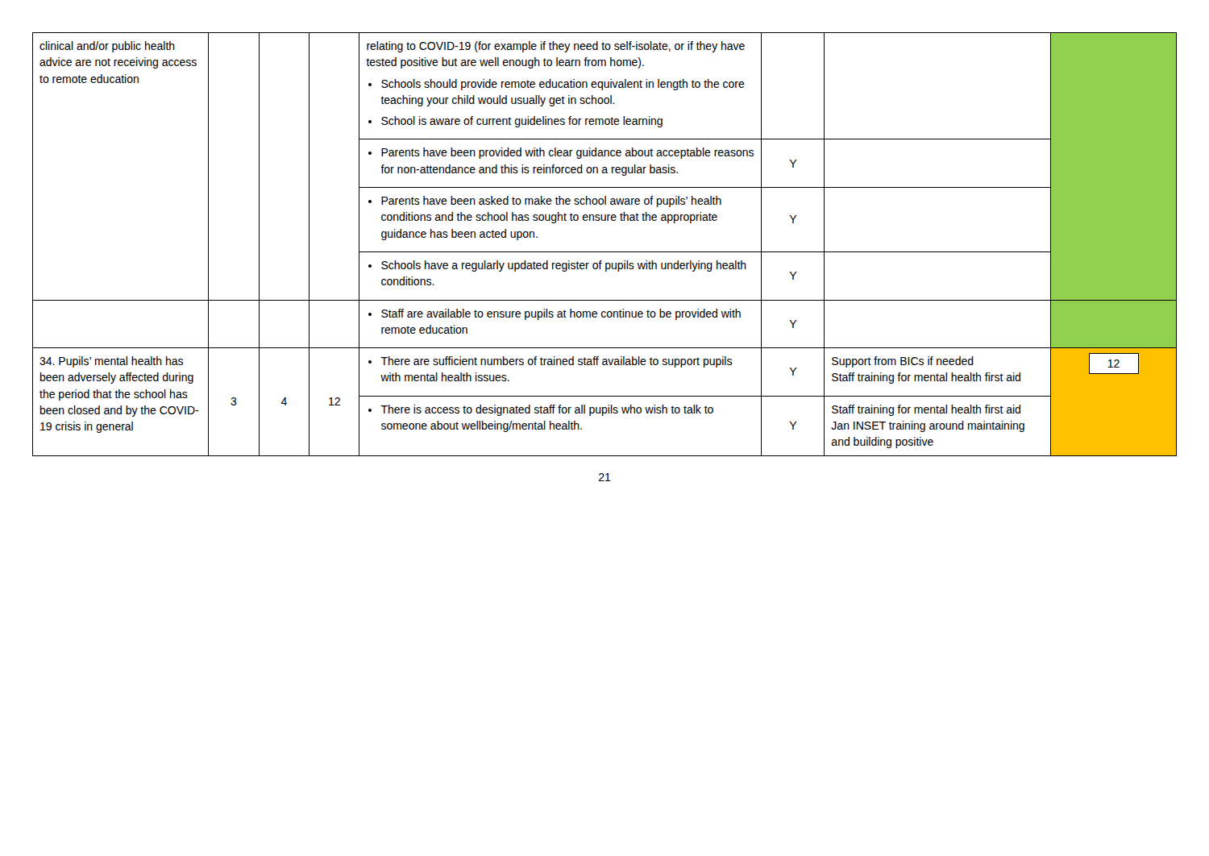| clinical and/or public health advice are not receiving access to remote education | | | | relating to COVID-19 (for example if they need to self-isolate, or if they have tested positive but are well enough to learn from home). Schools should provide remote education equivalent in length to the core teaching your child would usually get in school. School is aware of current guidelines for remote learning | | | |
| Parents have been provided with clear guidance about acceptable reasons for non-attendance and this is reinforced on a regular basis. | Y | |
| Parents have been asked to make the school aware of pupils’ health conditions and the school has sought to ensure that the appropriate guidance has been acted upon. | Y | |
| Schools have a regularly updated register of pupils with underlying health conditions. | Y | |
| | | | | Staff are available to ensure pupils at home continue to be provided with remote education | Y | | |
| 34. Pupils’ mental health has been adversely affected during the period that the school has been closed and by the COVID-19 crisis in general | 3 | 4 | 12 | There are sufficient numbers of trained staff available to support pupils with mental health issues. | Y | Support from BICs if needed Staff training for mental health first aid | 12 |
| There is access to designated staff for all pupils who wish to talk to someone about wellbeing/mental health. | Y | Staff training for mental health first aid Jan INSET training around maintaining and building positive |
21